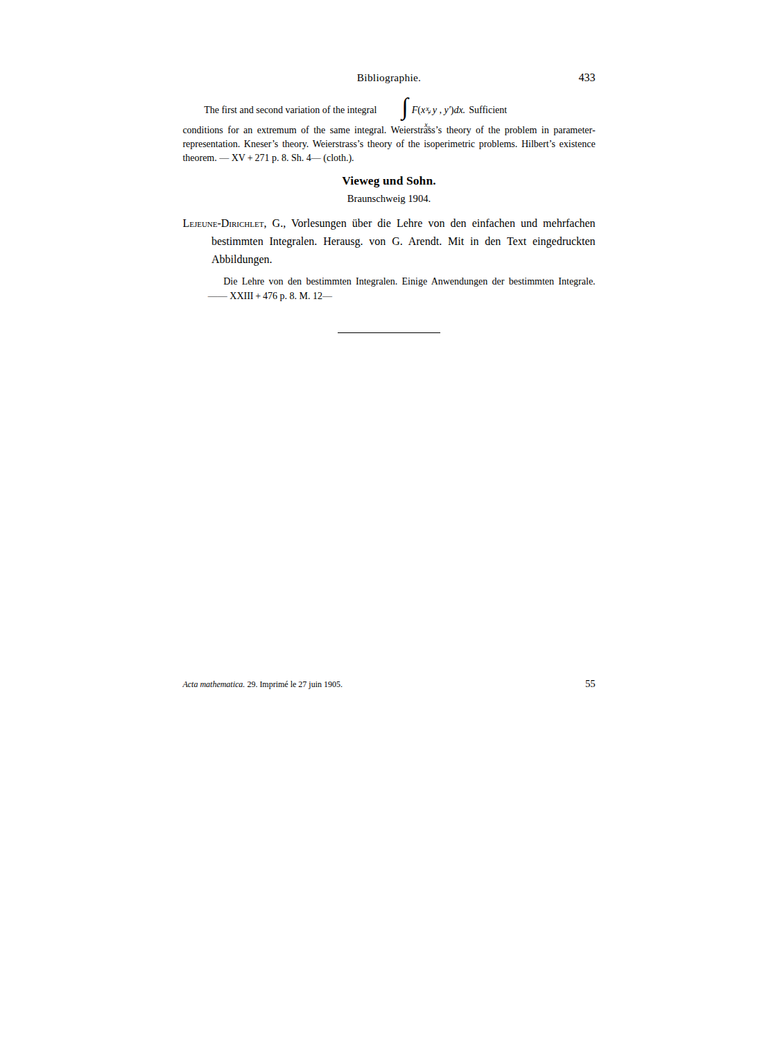Bibliographie. 433
The first and second variation of the integral ∫x1 x0 F(x , y , y′) dx. Sufficient
conditions for an extremum of the same integral. Weierstrass’s theory of the problem in parameter-representation. Kneser’s theory. Weierstrass’s theory of the isoperimetric problems. Hilbert’s existence theorem. — XV + 271 p. 8. Sh. 4— (cloth.).
Vieweg und Sohn.
Braunschweig 1904.
Lejeune-Dirichlet, G., Vorlesungen über die Lehre von den einfachen und mehrfachen bestimmten Integralen. Herausg. von G. Arendt. Mit in den Text eingedruckten Abbildungen.
Die Lehre von den bestimmten Integralen. Einige Anwendungen der bestimmten Integrale. —— XXIII + 476 p. 8. M. 12—
Acta mathematica. 29. Imprimé le 27 juin 1905. 55